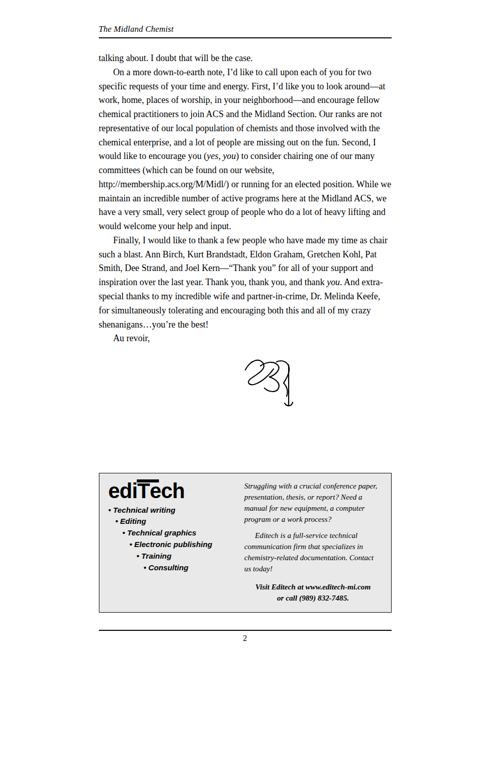The Midland Chemist
talking about. I doubt that will be the case.
On a more down-to-earth note, I’d like to call upon each of you for two specific requests of your time and energy. First, I’d like you to look around—at work, home, places of worship, in your neighborhood—and encourage fellow chemical practitioners to join ACS and the Midland Section. Our ranks are not representative of our local population of chemists and those involved with the chemical enterprise, and a lot of people are missing out on the fun. Second, I would like to encourage you (yes, you) to consider chairing one of our many committees (which can be found on our website, http://membership.acs.org/M/Midl/) or running for an elected position. While we maintain an incredible number of active programs here at the Midland ACS, we have a very small, very select group of people who do a lot of heavy lifting and would welcome your help and input.
Finally, I would like to thank a few people who have made my time as chair such a blast. Ann Birch, Kurt Brandstadt, Eldon Graham, Gretchen Kohl, Pat Smith, Dee Strand, and Joel Kern—“Thank you” for all of your support and inspiration over the last year. Thank you, thank you, and thank you. And extra-special thanks to my incredible wife and partner-in-crime, Dr. Melinda Keefe, for simultaneously tolerating and encouraging both this and all of my crazy shenanigans…you’re the best!
Au revoir,
edi Tech
• Technical writing
• Editing
• Technical graphics
• Electronic publishing
• Training
• Consulting
Struggling with a crucial conference paper, presentation, thesis, or report? Need a manual for new equipment, a computer program or a work process?
Editech is a full-service technical communication firm that specializes in chemistry-related documentation. Contact us today!
Visit Editech at www.editech-mi.com
or call (989) 832-7485.
2